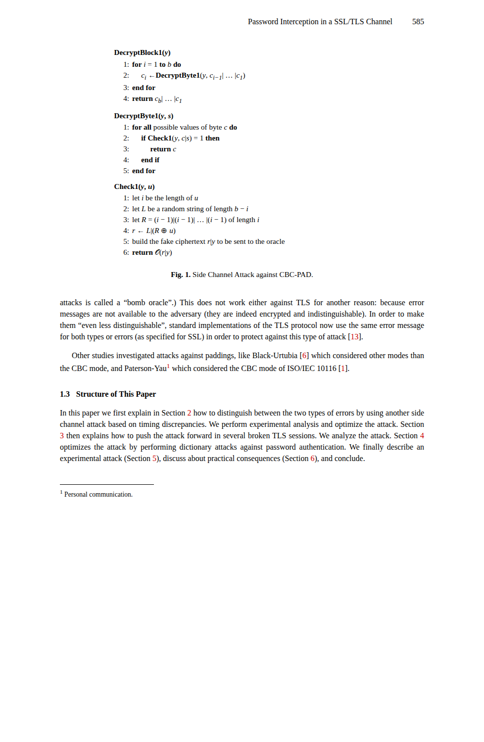Password Interception in a SSL/TLS Channel585
DecryptBlock1(y)
for i = 1 to b do
ci ←DecryptByte1(y, ci−1| … |c1)
end for
return cb| … |c1
DecryptByte1(y, s)
for all possible values of byte c do
if Check1(y, c|s) = 1 then
return c
end if
end for
Check1(y, u)
let i be the length of u
let L be a random string of length b − i
let R = (i − 1)|(i − 1)| … |(i − 1) of length i
r ← L|(R ⊕ u)
build the fake ciphertext r|y to be sent to the oracle
return 𝒪(r|y)
Fig. 1. Side Channel Attack against CBC-PAD.
attacks is called a “bomb oracle”.) This does not work either against TLS for another reason: because error messages are not available to the adversary (they are indeed encrypted and indistinguishable). In order to make them “even less distinguishable”, standard implementations of the TLS protocol now use the same error message for both types or errors (as specified for SSL) in order to protect against this type of attack [13].
Other studies investigated attacks against paddings, like Black-Urtubia [6] which considered other modes than the CBC mode, and Paterson-Yau1 which considered the CBC mode of ISO/IEC 10116 [1].
1.3 Structure of This Paper
In this paper we first explain in Section 2 how to distinguish between the two types of errors by using another side channel attack based on timing discrepancies. We perform experimental analysis and optimize the attack. Section 3 then explains how to push the attack forward in several broken TLS sessions. We analyze the attack. Section 4 optimizes the attack by performing dictionary attacks against password authentication. We finally describe an experimental attack (Section 5), discuss about practical consequences (Section 6), and conclude.
1 Personal communication.